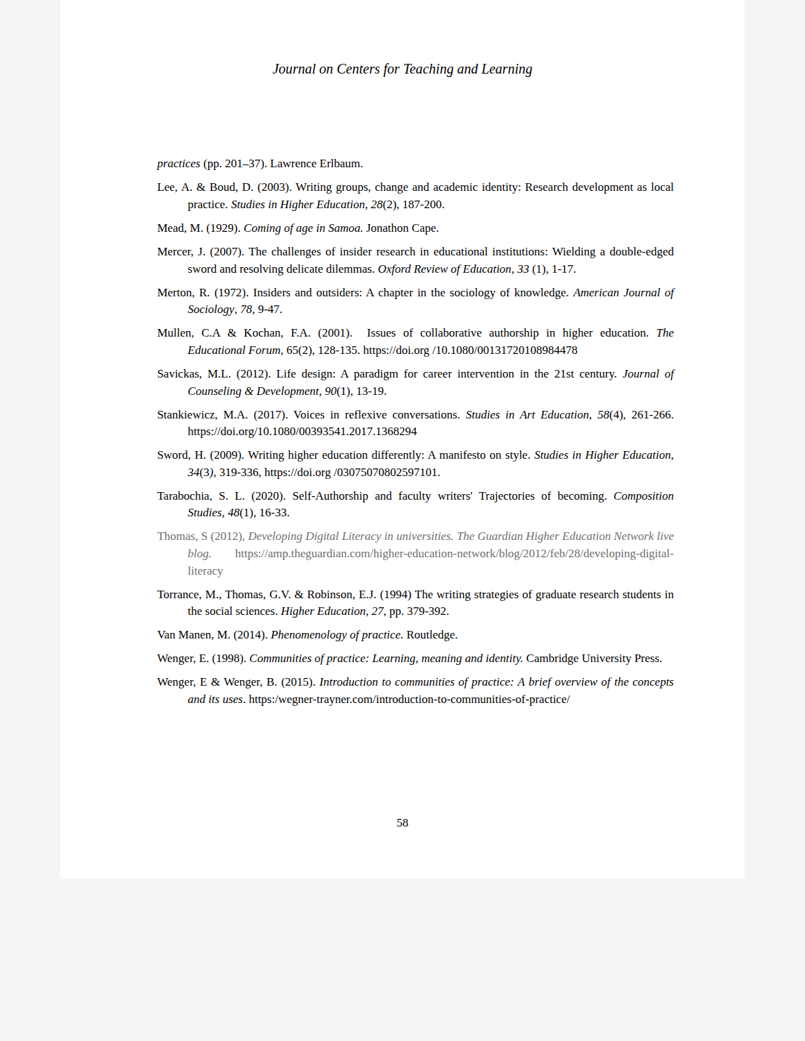Journal on Centers for Teaching and Learning
practices (pp. 201–37). Lawrence Erlbaum.
Lee, A. & Boud, D. (2003). Writing groups, change and academic identity: Research development as local practice. Studies in Higher Education, 28(2), 187-200.
Mead, M. (1929). Coming of age in Samoa. Jonathon Cape.
Mercer, J. (2007). The challenges of insider research in educational institutions: Wielding a double-edged sword and resolving delicate dilemmas. Oxford Review of Education, 33 (1), 1-17.
Merton, R. (1972). Insiders and outsiders: A chapter in the sociology of knowledge. American Journal of Sociology, 78, 9-47.
Mullen, C.A & Kochan, F.A. (2001). Issues of collaborative authorship in higher education. The Educational Forum, 65(2), 128-135. https://doi.org /10.1080/00131720108984478
Savickas, M.L. (2012). Life design: A paradigm for career intervention in the 21st century. Journal of Counseling & Development, 90(1), 13-19.
Stankiewicz, M.A. (2017). Voices in reflexive conversations. Studies in Art Education, 58(4), 261-266. https://doi.org/10.1080/00393541.2017.1368294
Sword, H. (2009). Writing higher education differently: A manifesto on style. Studies in Higher Education, 34(3), 319-336, https://doi.org /03075070802597101.
Tarabochia, S. L. (2020). Self-Authorship and faculty writers' Trajectories of becoming. Composition Studies, 48(1), 16-33.
Thomas, S (2012), Developing Digital Literacy in universities. The Guardian Higher Education Network live blog. https://amp.theguardian.com/higher-education-network/blog/2012/feb/28/developing-digital-literacy
Torrance, M., Thomas, G.V. & Robinson, E.J. (1994) The writing strategies of graduate research students in the social sciences. Higher Education, 27, pp. 379-392.
Van Manen, M. (2014). Phenomenology of practice. Routledge.
Wenger, E. (1998). Communities of practice: Learning, meaning and identity. Cambridge University Press.
Wenger, E & Wenger, B. (2015). Introduction to communities of practice: A brief overview of the concepts and its uses. https:/wegner-trayner.com/introduction-to-communities-of-practice/
58